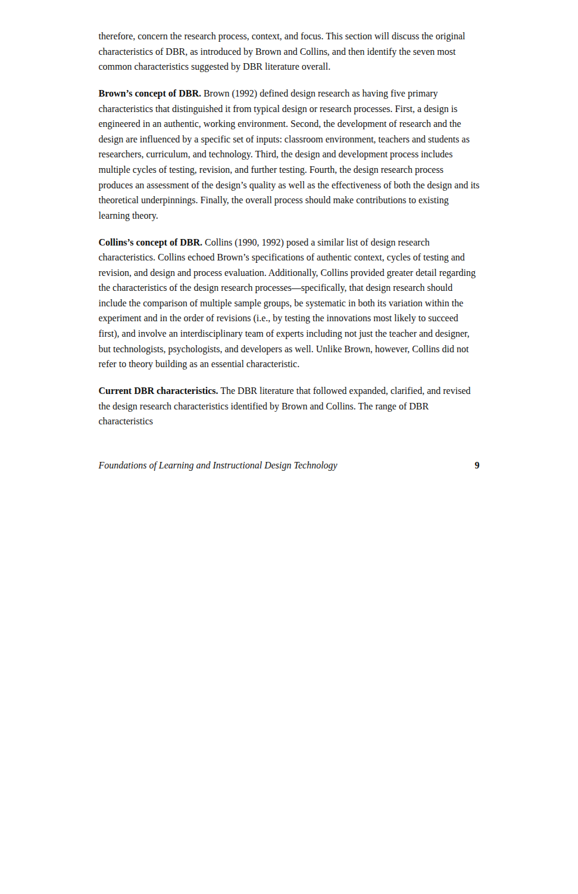therefore, concern the research process, context, and focus. This section will discuss the original characteristics of DBR, as introduced by Brown and Collins, and then identify the seven most common characteristics suggested by DBR literature overall.
Brown’s concept of DBR. Brown (1992) defined design research as having five primary characteristics that distinguished it from typical design or research processes. First, a design is engineered in an authentic, working environment. Second, the development of research and the design are influenced by a specific set of inputs: classroom environment, teachers and students as researchers, curriculum, and technology. Third, the design and development process includes multiple cycles of testing, revision, and further testing. Fourth, the design research process produces an assessment of the design’s quality as well as the effectiveness of both the design and its theoretical underpinnings. Finally, the overall process should make contributions to existing learning theory.
Collins’s concept of DBR. Collins (1990, 1992) posed a similar list of design research characteristics. Collins echoed Brown’s specifications of authentic context, cycles of testing and revision, and design and process evaluation. Additionally, Collins provided greater detail regarding the characteristics of the design research processes—specifically, that design research should include the comparison of multiple sample groups, be systematic in both its variation within the experiment and in the order of revisions (i.e., by testing the innovations most likely to succeed first), and involve an interdisciplinary team of experts including not just the teacher and designer, but technologists, psychologists, and developers as well. Unlike Brown, however, Collins did not refer to theory building as an essential characteristic.
Current DBR characteristics. The DBR literature that followed expanded, clarified, and revised the design research characteristics identified by Brown and Collins. The range of DBR characteristics
Foundations of Learning and Instructional Design Technology 9